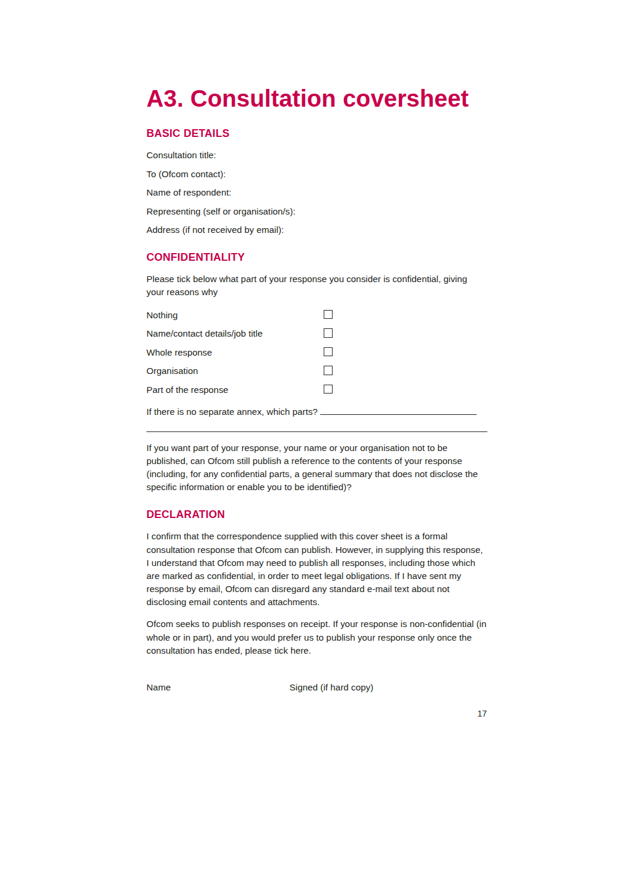A3. Consultation coversheet
BASIC DETAILS
Consultation title:
To (Ofcom contact):
Name of respondent:
Representing (self or organisation/s):
Address (if not received by email):
CONFIDENTIALITY
Please tick below what part of your response you consider is confidential, giving your reasons why
| Nothing | |
| Name/contact details/job title | |
| Whole response | |
| Organisation | |
| Part of the response | |
If there is no separate annex, which parts?
If you want part of your response, your name or your organisation not to be published, can Ofcom still publish a reference to the contents of your response (including, for any confidential parts, a general summary that does not disclose the specific information or enable you to be identified)?
DECLARATION
I confirm that the correspondence supplied with this cover sheet is a formal consultation response that Ofcom can publish. However, in supplying this response, I understand that Ofcom may need to publish all responses, including those which are marked as confidential, in order to meet legal obligations. If I have sent my response by email, Ofcom can disregard any standard e-mail text about not disclosing email contents and attachments.
Ofcom seeks to publish responses on receipt. If your response is non-confidential (in whole or in part), and you would prefer us to publish your response only once the consultation has ended, please tick here.
Name
Signed (if hard copy)
17